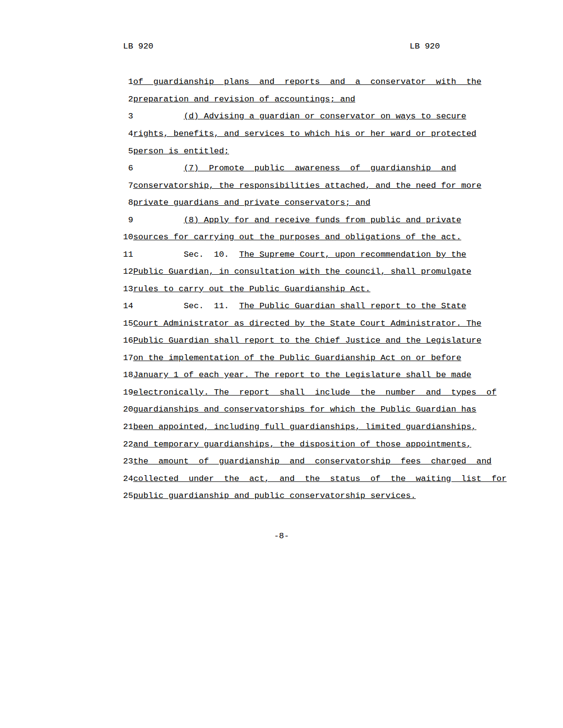LB 920 LB 920
| 1 | of guardianship plans and reports and a conservator with the |
| 2 | preparation and revision of accountings; and |
| 3 | (d) Advising a guardian or conservator on ways to secure |
| 4 | rights, benefits, and services to which his or her ward or protected |
| 5 | person is entitled; |
| 6 | (7) Promote public awareness of guardianship and |
| 7 | conservatorship, the responsibilities attached, and the need for more |
| 8 | private guardians and private conservators; and |
| 9 | (8) Apply for and receive funds from public and private |
| 10 | sources for carrying out the purposes and obligations of the act. |
| 11 | Sec. 10. The Supreme Court, upon recommendation by the |
| 12 | Public Guardian, in consultation with the council, shall promulgate |
| 13 | rules to carry out the Public Guardianship Act. |
| 14 | Sec. 11. The Public Guardian shall report to the State |
| 15 | Court Administrator as directed by the State Court Administrator. The |
| 16 | Public Guardian shall report to the Chief Justice and the Legislature |
| 17 | on the implementation of the Public Guardianship Act on or before |
| 18 | January 1 of each year. The report to the Legislature shall be made |
| 19 | electronically. The report shall include the number and types of |
| 20 | guardianships and conservatorships for which the Public Guardian has |
| 21 | been appointed, including full guardianships, limited guardianships, |
| 22 | and temporary guardianships, the disposition of those appointments, |
| 23 | the amount of guardianship and conservatorship fees charged and |
| 24 | collected under the act, and the status of the waiting list for |
| 25 | public guardianship and public conservatorship services. |
-8-